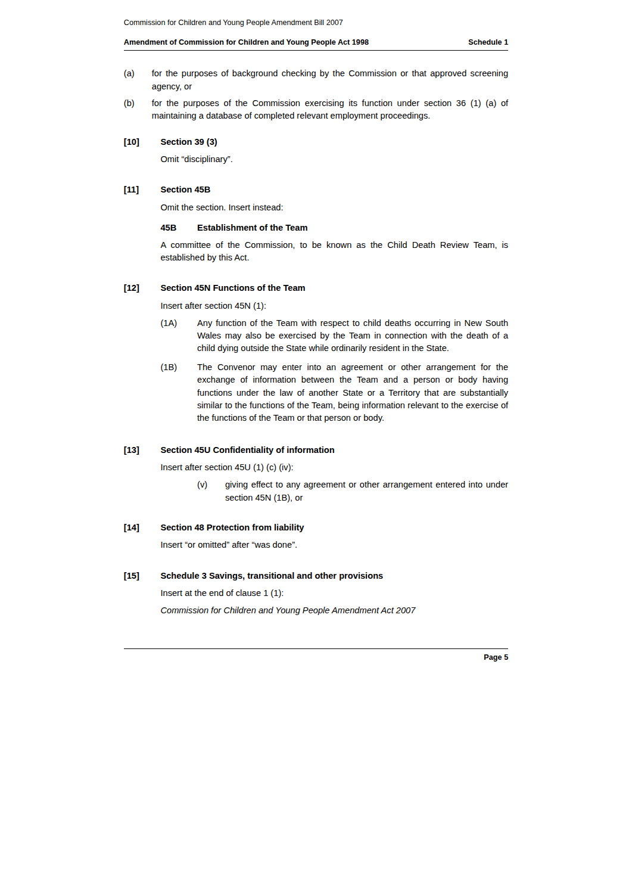Commission for Children and Young People Amendment Bill 2007
Amendment of Commission for Children and Young People Act 1998 Schedule 1
(a) for the purposes of background checking by the Commission or that approved screening agency, or
(b) for the purposes of the Commission exercising its function under section 36 (1) (a) of maintaining a database of completed relevant employment proceedings.
[10]
Section 39 (3)
Omit “disciplinary”.
[11]
Section 45B
Omit the section. Insert instead:
45B Establishment of the Team
A committee of the Commission, to be known as the Child Death Review Team, is established by this Act.
[12]
Section 45N Functions of the Team
Insert after section 45N (1):
(1A) Any function of the Team with respect to child deaths occurring in New South Wales may also be exercised by the Team in connection with the death of a child dying outside the State while ordinarily resident in the State.
(1B) The Convenor may enter into an agreement or other arrangement for the exchange of information between the Team and a person or body having functions under the law of another State or a Territory that are substantially similar to the functions of the Team, being information relevant to the exercise of the functions of the Team or that person or body.
[13]
Section 45U Confidentiality of information
Insert after section 45U (1) (c) (iv):
(v) giving effect to any agreement or other arrangement entered into under section 45N (1B), or
[14]
Section 48 Protection from liability
Insert “or omitted” after “was done”.
[15]
Schedule 3 Savings, transitional and other provisions
Insert at the end of clause 1 (1):
Commission for Children and Young People Amendment Act 2007
Page 5